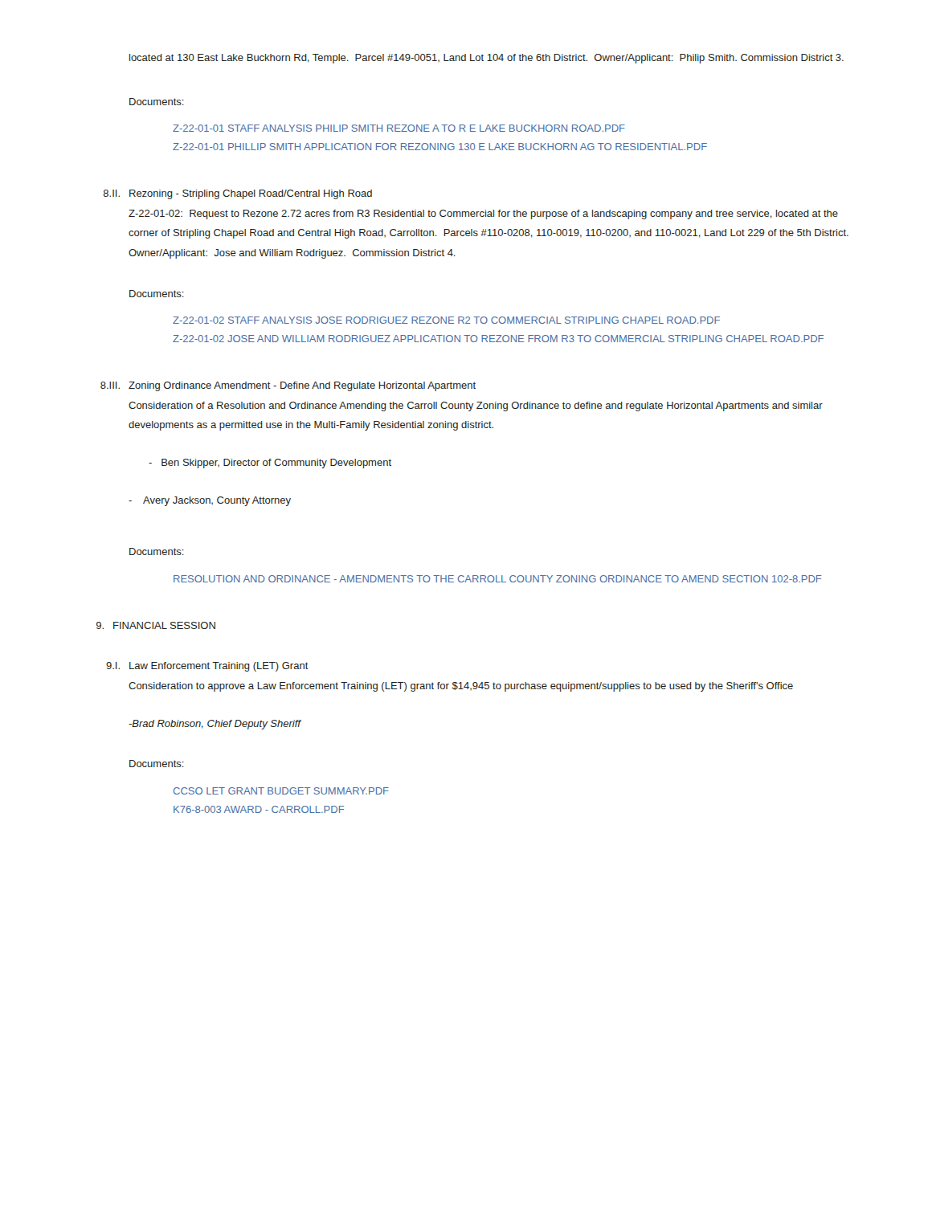located at 130 East Lake Buckhorn Rd, Temple. Parcel #149-0051, Land Lot 104 of the 6th District. Owner/Applicant: Philip Smith. Commission District 3.
Documents:
Z-22-01-01 STAFF ANALYSIS PHILIP SMITH REZONE A TO R E LAKE BUCKHORN ROAD.PDF Z-22-01-01 PHILLIP SMITH APPLICATION FOR REZONING 130 E LAKE BUCKHORN AG TO RESIDENTIAL.PDF
8.II.
Rezoning - Stripling Chapel Road/Central High Road
Z-22-01-02: Request to Rezone 2.72 acres from R3 Residential to Commercial for the purpose of a landscaping company and tree service, located at the corner of Stripling Chapel Road and Central High Road, Carrollton. Parcels #110-0208, 110-0019, 110-0200, and 110-0021, Land Lot 229 of the 5th District. Owner/Applicant: Jose and William Rodriguez. Commission District 4.
Documents:
Z-22-01-02 STAFF ANALYSIS JOSE RODRIGUEZ REZONE R2 TO COMMERCIAL STRIPLING CHAPEL ROAD.PDF Z-22-01-02 JOSE AND WILLIAM RODRIGUEZ APPLICATION TO REZONE FROM R3 TO COMMERCIAL STRIPLING CHAPEL ROAD.PDF
8.III.
Zoning Ordinance Amendment - Define And Regulate Horizontal Apartment
Consideration of a Resolution and Ordinance Amending the Carroll County Zoning Ordinance to define and regulate Horizontal Apartments and similar developments as a permitted use in the Multi-Family Residential zoning district.
- Ben Skipper, Director of Community Development
- Avery Jackson, County Attorney
Documents:
RESOLUTION AND ORDINANCE - AMENDMENTS TO THE CARROLL COUNTY ZONING ORDINANCE TO AMEND SECTION 102-8.PDF
9.
FINANCIAL SESSION
9.I.
Law Enforcement Training (LET) Grant
Consideration to approve a Law Enforcement Training (LET) grant for $14,945 to purchase equipment/supplies to be used by the Sheriff's Office
-Brad Robinson, Chief Deputy Sheriff
Documents:
CCSO LET GRANT BUDGET SUMMARY.PDF K76-8-003 AWARD - CARROLL.PDF